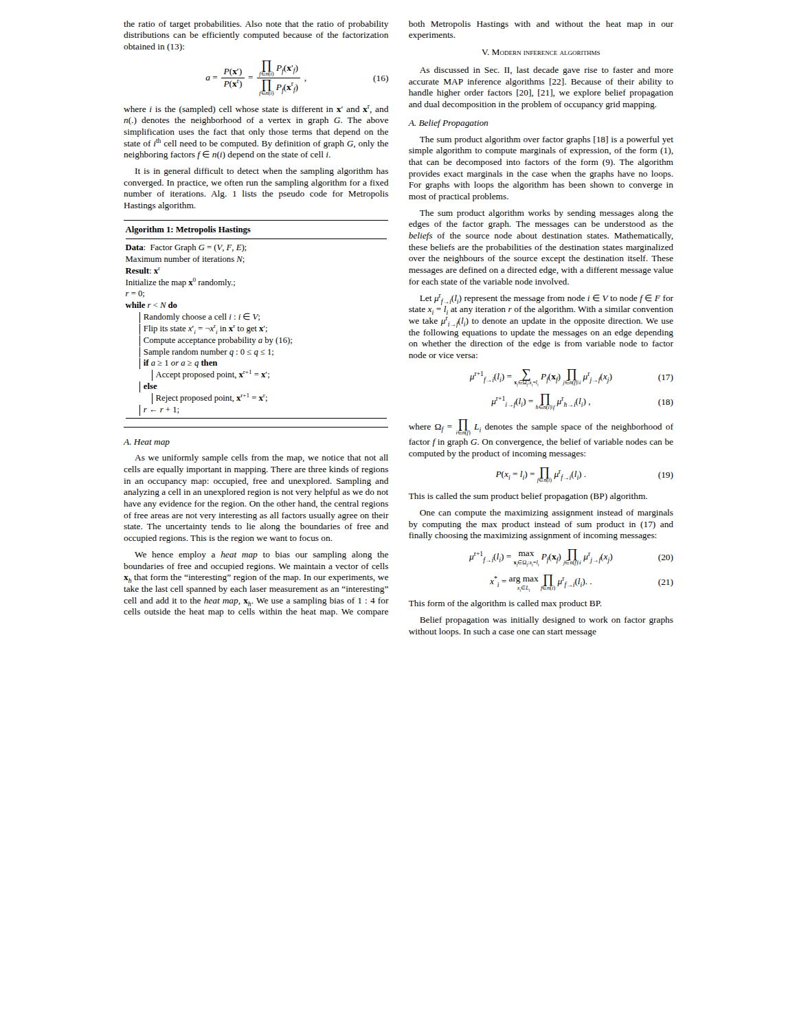the ratio of target probabilities. Also note that the ratio of probability distributions can be efficiently computed because of the factorization obtained in (13):
a = P(x′) P(xr) = ∏f∈n(i) Pf(x′f)∏f∈n(i) Pf(xrf) , (16)
where i is the (sampled) cell whose state is different in x′ and xr, and n(.) denotes the neighborhood of a vertex in graph G. The above simplification uses the fact that only those terms that depend on the state of ith cell need to be computed. By definition of graph G, only the neighboring factors f ∈ n(i) depend on the state of cell i.
It is in general difficult to detect when the sampling algorithm has converged. In practice, we often run the sampling algorithm for a fixed number of iterations. Alg. 1 lists the pseudo code for Metropolis Hastings algorithm.
Algorithm 1: Metropolis Hastings
Data: Factor Graph G = (V, F, E);
Maximum number of iterations N;
Result: xr
Initialize the map x0 randomly.;
r = 0;
while r < N do
Randomly choose a cell i : i ∈ V;
Flip its state x′i = ¬xri in xr to get x′;
Compute acceptance probability a by (16);
Sample random number q : 0 ≤ q ≤ 1;
if a ≥ 1 or a ≥ q then
Accept proposed point, xr+1 = x′;
else
Reject proposed point, xr+1 = xr;
r ← r + 1;
A. Heat map
As we uniformly sample cells from the map, we notice that not all cells are equally important in mapping. There are three kinds of regions in an occupancy map: occupied, free and unexplored. Sampling and analyzing a cell in an unexplored region is not very helpful as we do not have any evidence for the region. On the other hand, the central regions of free areas are not very interesting as all factors usually agree on their state. The uncertainty tends to lie along the boundaries of free and occupied regions. This is the region we want to focus on.
We hence employ a heat map to bias our sampling along the boundaries of free and occupied regions. We maintain a vector of cells xh that form the “interesting” region of the map. In our experiments, we take the last cell spanned by each laser measurement as an “interesting” cell and add it to the heat map, xh. We use a sampling bias of 1 : 4 for cells outside the heat map to cells within the heat map. We compare both Metropolis Hastings with and without the heat map in our experiments.
V. Modern inference algorithms
As discussed in Sec. II, last decade gave rise to faster and more accurate MAP inference algorithms [22]. Because of their ability to handle higher order factors [20], [21], we explore belief propagation and dual decomposition in the problem of occupancy grid mapping.
A. Belief Propagation
The sum product algorithm over factor graphs [18] is a powerful yet simple algorithm to compute marginals of expression, of the form (1), that can be decomposed into factors of the form (9). The algorithm provides exact marginals in the case when the graphs have no loops. For graphs with loops the algorithm has been shown to converge in most of practical problems.
The sum product algorithm works by sending messages along the edges of the factor graph. The messages can be understood as the beliefs of the source node about destination states. Mathematically, these beliefs are the probabilities of the destination states marginalized over the neighbours of the source except the destination itself. These messages are defined on a directed edge, with a different message value for each state of the variable node involved.
Let μrf→i(li) represent the message from node i ∈ V to node f ∈ F for state xi = li at any iteration r of the algorithm. With a similar convention we take μri→f(li) to denote an update in the opposite direction. We use the following equations to update the messages on an edge depending on whether the direction of the edge is from variable node to factor node or vice versa:
μr+1f→i(li) = ∑xf∈Ωf:xi=li Pf(xf) ∏j∈n(f)\i μrj→f(xj) (17)
μr+1i→f(li) = ∏h∈n(i)\f μrh→i(li) , (18)
where Ωf = ∏i∈n(f) Li denotes the sample space of the neighborhood of factor f in graph G. On convergence, the belief of variable nodes can be computed by the product of incoming messages:
P(xi = li) = ∏f∈n(i) μrf→i(li) . (19)
This is called the sum product belief propagation (BP) algorithm.
One can compute the maximizing assignment instead of marginals by computing the max product instead of sum product in (17) and finally choosing the maximizing assignment of incoming messages:
μr+1f→i(li) = max xf∈Ωf:xi=li Pf(xf) ∏j∈n(f)\i μrj→f(xj) (20)
x*i = arg max xi∈Li ∏f∈n(i) μrf→i(li). . (21)
This form of the algorithm is called max product BP.
Belief propagation was initially designed to work on factor graphs without loops. In such a case one can start message